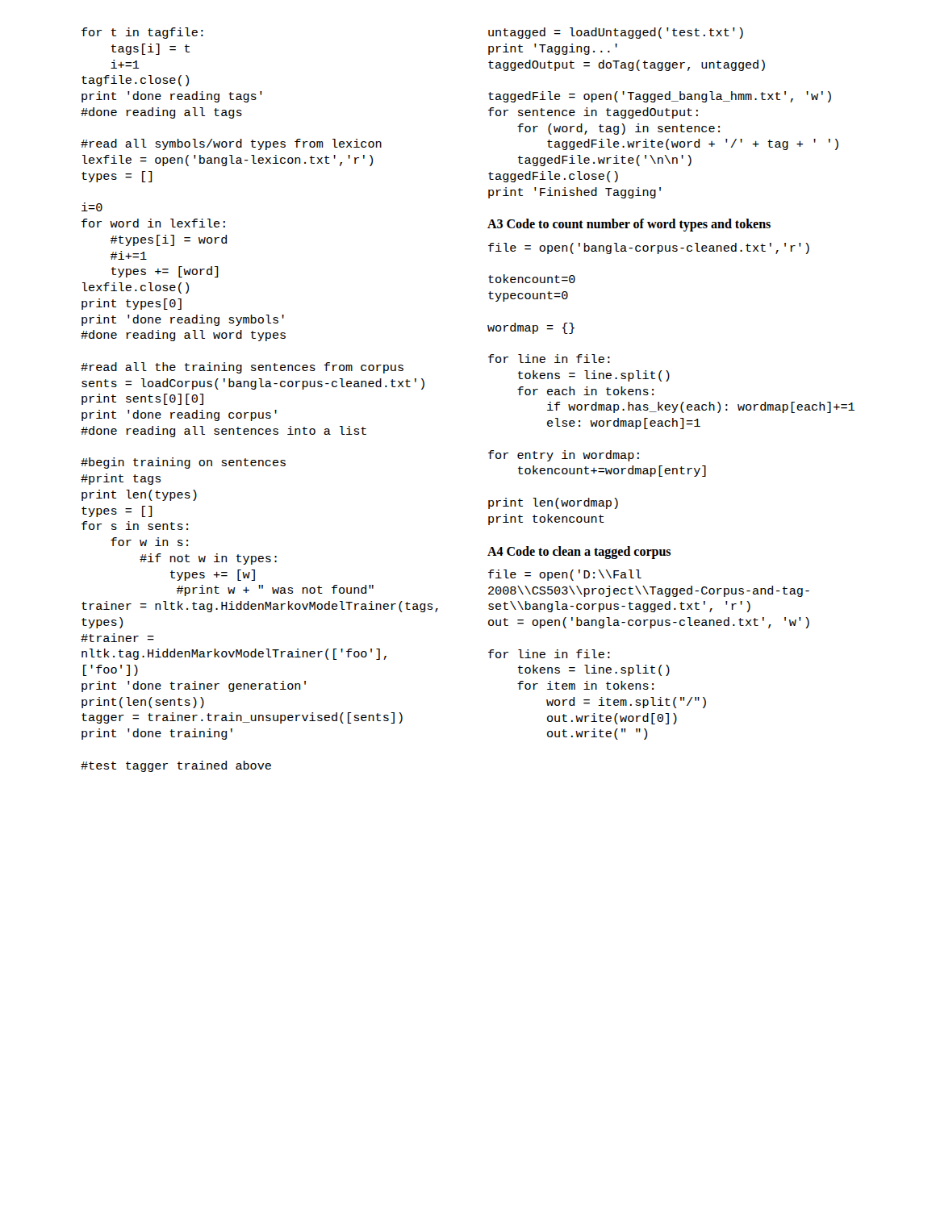for t in tagfile:
    tags[i] = t
    i+=1
tagfile.close()
print 'done reading tags'
#done reading all tags

#read all symbols/word types from lexicon
lexfile = open('bangla-lexicon.txt','r')
types = []

i=0
for word in lexfile:
    #types[i] = word
    #i+=1
    types += [word]
lexfile.close()
print types[0]
print 'done reading symbols'
#done reading all word types

#read all the training sentences from corpus
sents = loadCorpus('bangla-corpus-cleaned.txt')
print sents[0][0]
print 'done reading corpus'
#done reading all sentences into a list

#begin training on sentences
#print tags
print len(types)
types = []
for s in sents:
    for w in s:
        #if not w in types:
            types += [w]
             #print w + " was not found"
trainer = nltk.tag.HiddenMarkovModelTrainer(tags, types)
#trainer = nltk.tag.HiddenMarkovModelTrainer(['foo'], ['foo'])
print 'done trainer generation'
print(len(sents))
tagger = trainer.train_unsupervised([sents])
print 'done training'

#test tagger trained above
untagged = loadUntagged('test.txt')
print 'Tagging...'
taggedOutput = doTag(tagger, untagged)

taggedFile = open('Tagged_bangla_hmm.txt', 'w')
for sentence in taggedOutput:
    for (word, tag) in sentence:
        taggedFile.write(word + '/' + tag + ' ')
    taggedFile.write('\n\n')
taggedFile.close()
print 'Finished Tagging'
A3 Code to count number of word types and tokens
file = open('bangla-corpus-cleaned.txt','r')

tokencount=0
typecount=0

wordmap = {}

for line in file:
    tokens = line.split()
    for each in tokens:
        if wordmap.has_key(each): wordmap[each]+=1
        else: wordmap[each]=1

for entry in wordmap:
    tokencount+=wordmap[entry]

print len(wordmap)
print tokencount
A4 Code to clean a tagged corpus
file = open('D:\\Fall 2008\\CS503\\project\\Tagged-Corpus-and-tag-set\\bangla-corpus-tagged.txt', 'r')
out = open('bangla-corpus-cleaned.txt', 'w')

for line in file:
    tokens = line.split()
    for item in tokens:
        word = item.split("/")
        out.write(word[0])
        out.write(" ")